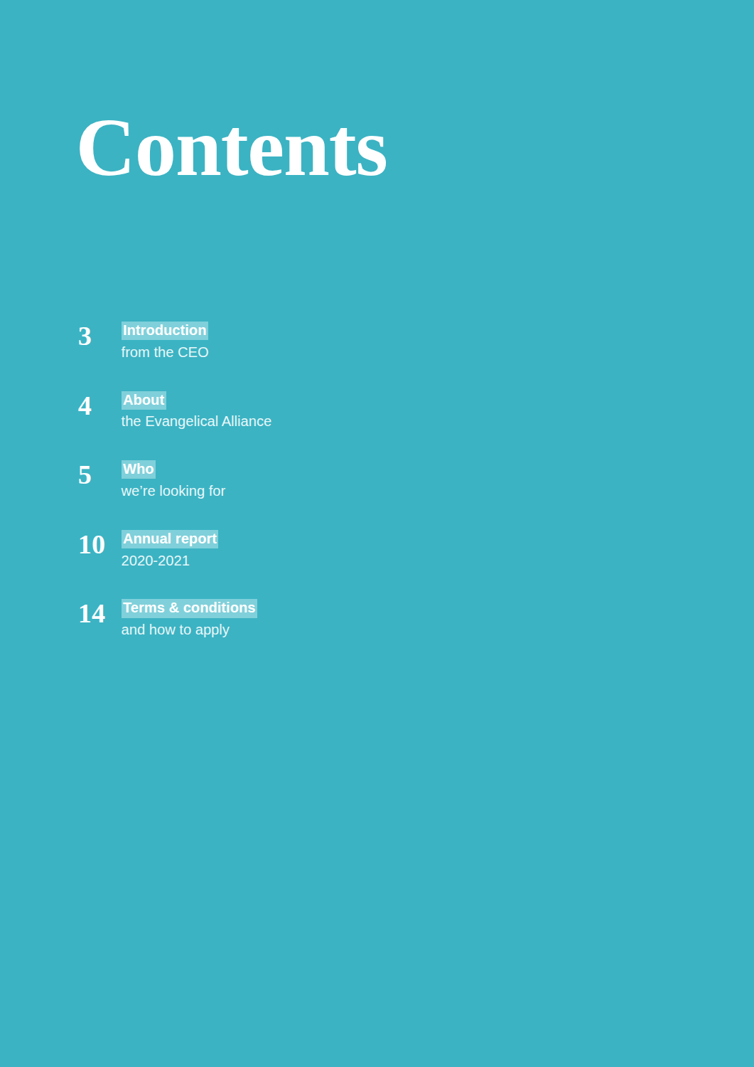Contents
3 Introduction from the CEO
4 About the Evangelical Alliance
5 Who we’re looking for
10 Annual report 2020-2021
14 Terms & conditions and how to apply